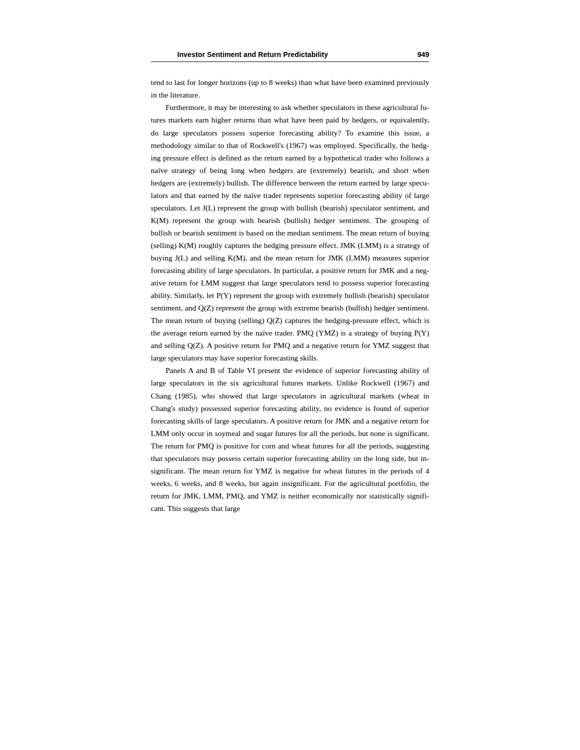Investor Sentiment and Return Predictability 949
tend to last for longer horizons (up to 8 weeks) than what have been examined previously in the literature.
Furthermore, it may be interesting to ask whether speculators in these agricultural futures markets earn higher returns than what have been paid by hedgers, or equivalently, do large speculators possess superior forecasting ability? To examine this issue, a methodology similar to that of Rockwell's (1967) was employed. Specifically, the hedging pressure effect is defined as the return earned by a hypothetical trader who follows a naïve strategy of being long when hedgers are (extremely) bearish, and short when hedgers are (extremely) bullish. The difference between the return earned by large speculators and that earned by the naïve trader represents superior forecasting ability of large speculators. Let J(L) represent the group with bullish (bearish) speculator sentiment, and K(M) represent the group with bearish (bullish) hedger sentiment. The grouping of bullish or bearish sentiment is based on the median sentiment. The mean return of buying (selling) K(M) roughly captures the hedging pressure effect. JMK (LMM) is a strategy of buying J(L) and selling K(M), and the mean return for JMK (LMM) measures superior forecasting ability of large speculators. In particular, a positive return for JMK and a negative return for LMM suggest that large speculators tend to possess superior forecasting ability. Similarly, let P(Y) represent the group with extremely bullish (bearish) speculator sentiment, and Q(Z) represent the group with extreme bearish (bullish) hedger sentiment. The mean return of buying (selling) Q(Z) captures the hedging-pressure effect, which is the average return earned by the naïve trader. PMQ (YMZ) is a strategy of buying P(Y) and selling Q(Z). A positive return for PMQ and a negative return for YMZ suggest that large speculators may have superior forecasting skills.
Panels A and B of Table VI present the evidence of superior forecasting ability of large speculators in the six agricultural futures markets. Unlike Rockwell (1967) and Chang (1985), who showed that large speculators in agricultural markets (wheat in Chang's study) possessed superior forecasting ability, no evidence is found of superior forecasting skills of large speculators. A positive return for JMK and a negative return for LMM only occur in soymeal and sugar futures for all the periods, but none is significant. The return for PMQ is positive for corn and wheat futures for all the periods, suggesting that speculators may possess certain superior forecasting ability on the long side, but insignificant. The mean return for YMZ is negative for wheat futures in the periods of 4 weeks, 6 weeks, and 8 weeks, but again insignificant. For the agricultural portfolio, the return for JMK, LMM, PMQ, and YMZ is neither economically nor statistically significant. This suggests that large